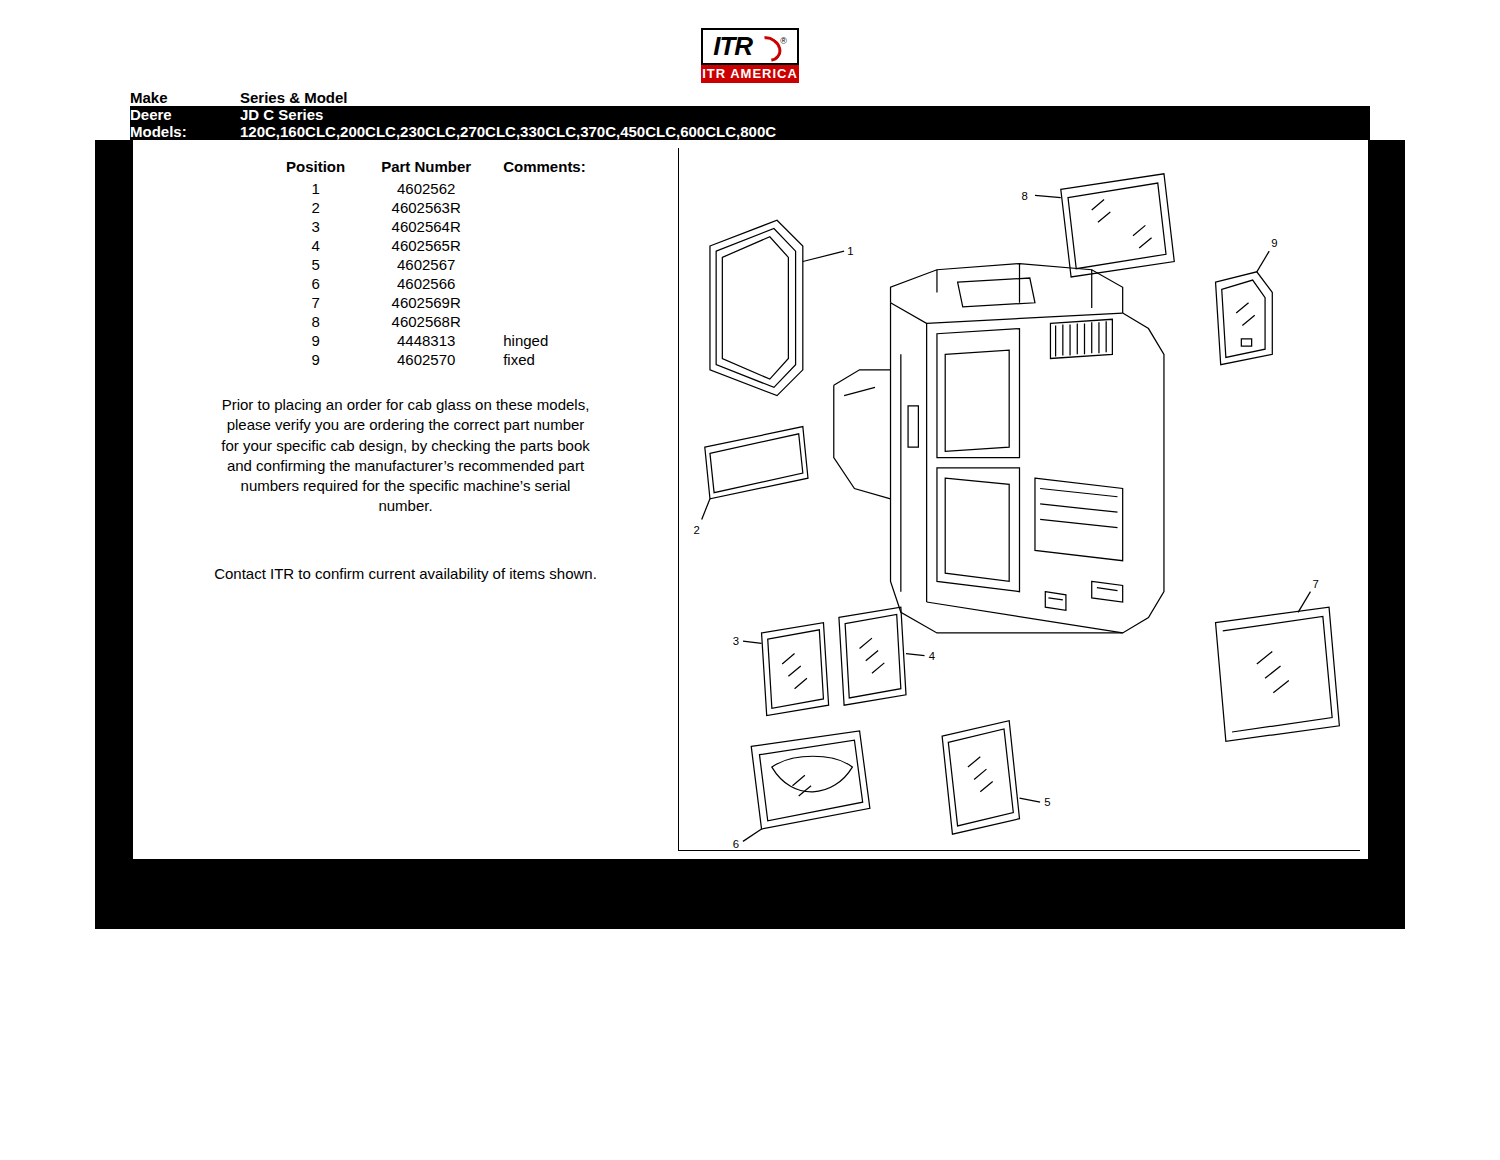ITR ®
ITR AMERICA
Make
Series & Model
Deere
JD C Series
Models:
120C,160CLC,200CLC,230CLC,270CLC,330CLC,370C,450CLC,600CLC,800C
| Position | Part Number | Comments: |
| --- | --- | --- |
| 1 | 4602562 | |
| 2 | 4602563R | |
| 3 | 4602564R | |
| 4 | 4602565R | |
| 5 | 4602567 | |
| 6 | 4602566 | |
| 7 | 4602569R | |
| 8 | 4602568R | |
| 9 | 4448313 | hinged |
| 9 | 4602570 | fixed |
Prior to placing an order for cab glass on these models,
please verify you are ordering the correct part number
for your specific cab design, by checking the parts book
and confirming the manufacturer’s recommended part
numbers required for the specific machine’s serial
number.
Contact ITR to confirm current availability of items shown.
1 2 3 4 5 6 7 8 9